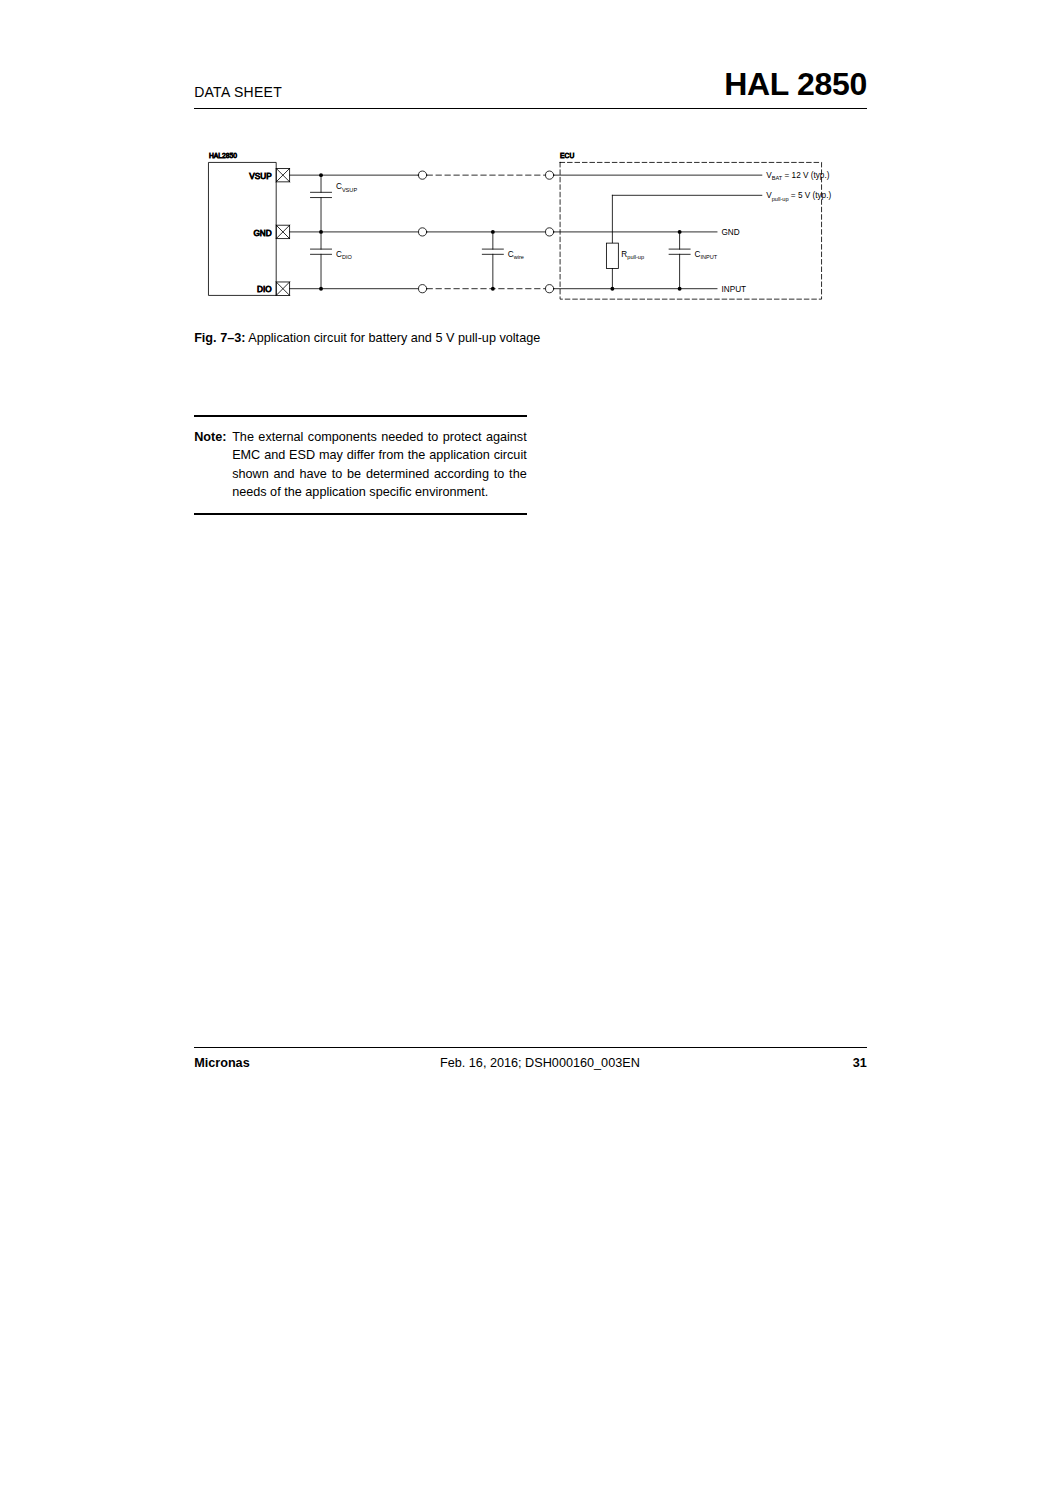DATA SHEET
HAL 2850
HAL2850 VSUP GND DIO ECU CVSUP CDIO Cwire Rpull-up CINPUT VBAT = 12 V (typ.) Vpull-up = 5 V (typ.) GND INPUT
Fig. 7–3: Application circuit for battery and 5 V pull-up voltage
Note:
The external components needed to protect against EMC and ESD may differ from the application circuit shown and have to be determined according to the needs of the application specific environment.
Micronas
Feb. 16, 2016; DSH000160_003EN
31